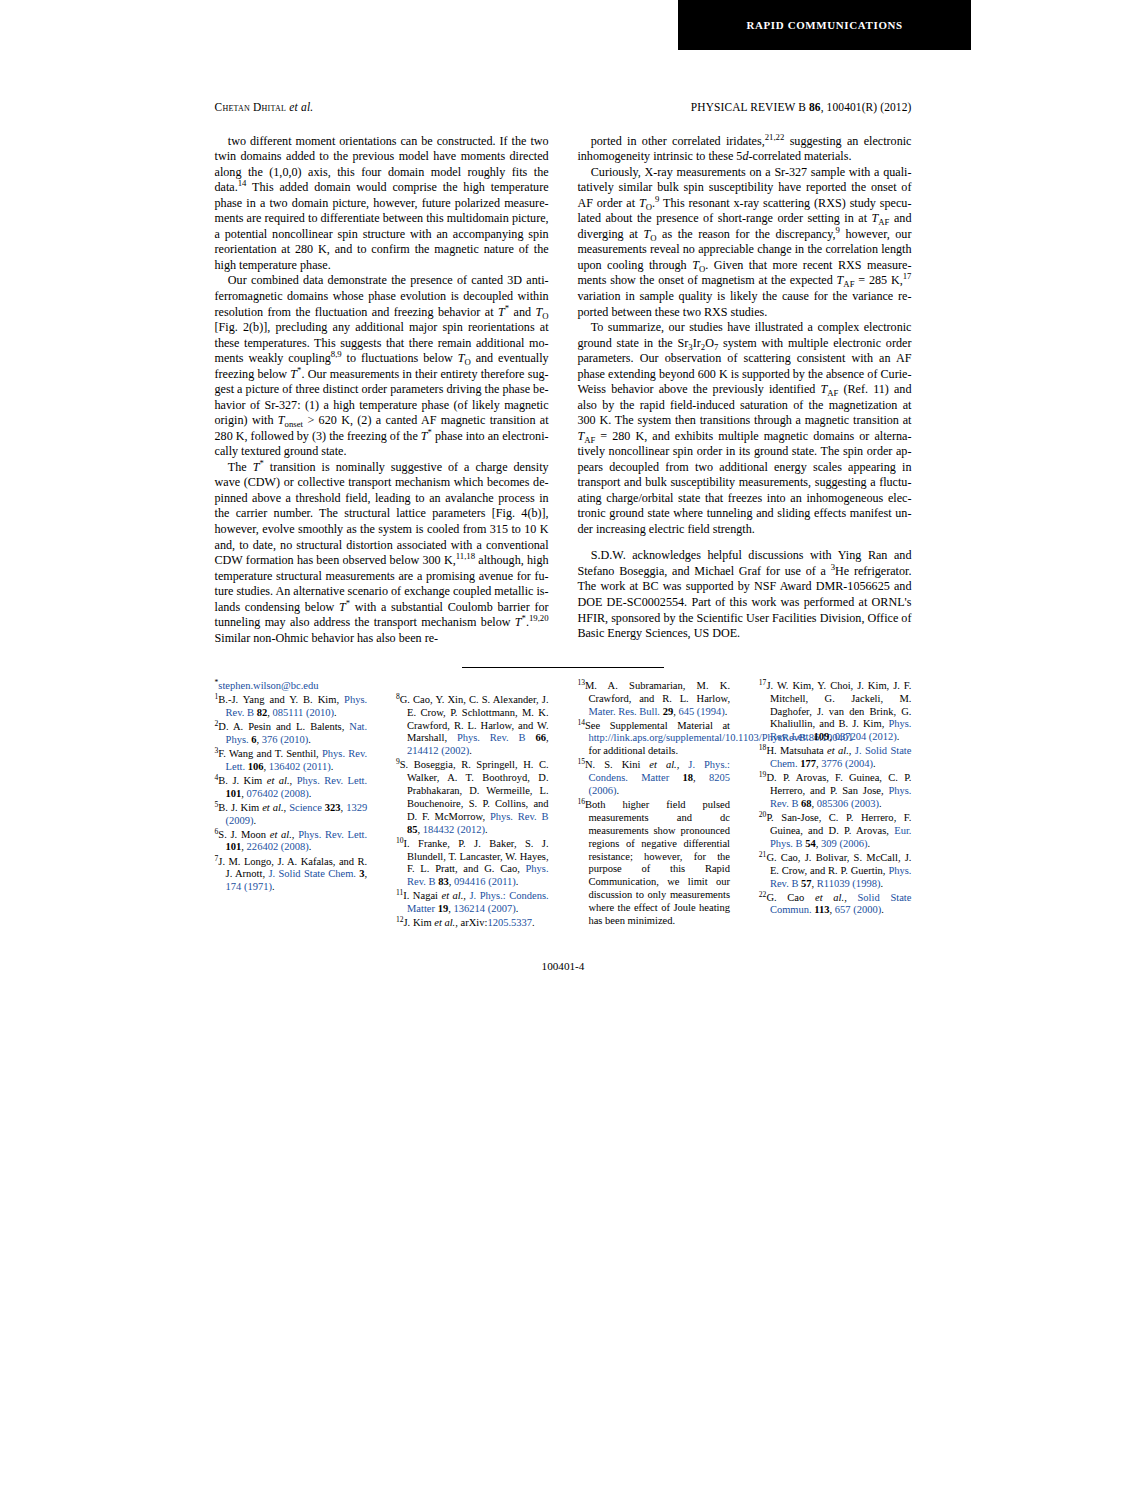Rapid Communications
Chetan Dhital et al.
PHYSICAL REVIEW B 86, 100401(R) (2012)
two different moment orientations can be constructed. If the two twin domains added to the previous model have moments directed along the (1,0,0) axis, this four domain model roughly fits the data.14 This added domain would comprise the high temperature phase in a two domain picture, however, future polarized measurements are required to differentiate between this multidomain picture, a potential noncollinear spin structure with an accompanying spin reorientation at 280 K, and to confirm the magnetic nature of the high temperature phase.
Our combined data demonstrate the presence of canted 3D antiferromagnetic domains whose phase evolution is decoupled within resolution from the fluctuation and freezing behavior at T* and TO [Fig. 2(b)], precluding any additional major spin reorientations at these temperatures. This suggests that there remain additional moments weakly coupling8,9 to fluctuations below TO and eventually freezing below T*. Our measurements in their entirety therefore suggest a picture of three distinct order parameters driving the phase behavior of Sr-327: (1) a high temperature phase (of likely magnetic origin) with Tonset > 620 K, (2) a canted AF magnetic transition at 280 K, followed by (3) the freezing of the T* phase into an electronically textured ground state.
The T* transition is nominally suggestive of a charge density wave (CDW) or collective transport mechanism which becomes depinned above a threshold field, leading to an avalanche process in the carrier number. The structural lattice parameters [Fig. 4(b)], however, evolve smoothly as the system is cooled from 315 to 10 K and, to date, no structural distortion associated with a conventional CDW formation has been observed below 300 K,11,18 although, high temperature structural measurements are a promising avenue for future studies. An alternative scenario of exchange coupled metallic islands condensing below T* with a substantial Coulomb barrier for tunneling may also address the transport mechanism below T*.19,20 Similar non-Ohmic behavior has also been re-
ported in other correlated iridates,21,22 suggesting an electronic inhomogeneity intrinsic to these 5d-correlated materials.
Curiously, X-ray measurements on a Sr-327 sample with a qualitatively similar bulk spin susceptibility have reported the onset of AF order at TO.9 This resonant x-ray scattering (RXS) study speculated about the presence of short-range order setting in at TAF and diverging at TO as the reason for the discrepancy,9 however, our measurements reveal no appreciable change in the correlation length upon cooling through TO. Given that more recent RXS measurements show the onset of magnetism at the expected TAF = 285 K,17 variation in sample quality is likely the cause for the variance reported between these two RXS studies.
To summarize, our studies have illustrated a complex electronic ground state in the Sr3Ir2O7 system with multiple electronic order parameters. Our observation of scattering consistent with an AF phase extending beyond 600 K is supported by the absence of Curie-Weiss behavior above the previously identified TAF (Ref. 11) and also by the rapid field-induced saturation of the magnetization at 300 K. The system then transitions through a magnetic transition at TAF = 280 K, and exhibits multiple magnetic domains or alternatively noncollinear spin order in its ground state. The spin order appears decoupled from two additional energy scales appearing in transport and bulk susceptibility measurements, suggesting a fluctuating charge/orbital state that freezes into an inhomogeneous electronic ground state where tunneling and sliding effects manifest under increasing electric field strength.
S.D.W. acknowledges helpful discussions with Ying Ran and Stefano Boseggia, and Michael Graf for use of a 3He refrigerator. The work at BC was supported by NSF Award DMR-1056625 and DOE DE-SC0002554. Part of this work was performed at ORNL's HFIR, sponsored by the Scientific User Facilities Division, Office of Basic Energy Sciences, US DOE.
*stephen.wilson@bc.edu
1 B.-J. Yang and Y. B. Kim, Phys. Rev. B 82, 085111 (2010).
2 D. A. Pesin and L. Balents, Nat. Phys. 6, 376 (2010).
3 F. Wang and T. Senthil, Phys. Rev. Lett. 106, 136402 (2011).
4 B. J. Kim et al., Phys. Rev. Lett. 101, 076402 (2008).
5 B. J. Kim et al., Science 323, 1329 (2009).
6 S. J. Moon et al., Phys. Rev. Lett. 101, 226402 (2008).
7 J. M. Longo, J. A. Kafalas, and R. J. Arnott, J. Solid State Chem. 3, 174 (1971).
8 G. Cao, Y. Xin, C. S. Alexander, J. E. Crow, P. Schlottmann, M. K. Crawford, R. L. Harlow, and W. Marshall, Phys. Rev. B 66, 214412 (2002).
9 S. Boseggia, R. Springell, H. C. Walker, A. T. Boothroyd, D. Prabhakaran, D. Wermeille, L. Bouchenoire, S. P. Collins, and D. F. McMorrow, Phys. Rev. B 85, 184432 (2012).
10 I. Franke, P. J. Baker, S. J. Blundell, T. Lancaster, W. Hayes, F. L. Pratt, and G. Cao, Phys. Rev. B 83, 094416 (2011).
11 I. Nagai et al., J. Phys.: Condens. Matter 19, 136214 (2007).
12 J. Kim et al., arXiv:1205.5337.
13 M. A. Subramarian, M. K. Crawford, and R. L. Harlow, Mater. Res. Bull. 29, 645 (1994).
14 See Supplemental Material at http://link.aps.org/supplemental/10.1103/PhysRevB.86.100401 for additional details.
15 N. S. Kini et al., J. Phys.: Condens. Matter 18, 8205 (2006).
16 Both higher field pulsed measurements and dc measurements show pronounced regions of negative differential resistance; however, for the purpose of this Rapid Communication, we limit our discussion to only measurements where the effect of Joule heating has been minimized.
17 J. W. Kim, Y. Choi, J. Kim, J. F. Mitchell, G. Jackeli, M. Daghofer, J. van den Brink, G. Khaliullin, and B. J. Kim, Phys. Rev. Lett. 109, 037204 (2012).
18 H. Matsuhata et al., J. Solid State Chem. 177, 3776 (2004).
19 D. P. Arovas, F. Guinea, C. P. Herrero, and P. San Jose, Phys. Rev. B 68, 085306 (2003).
20 P. San-Jose, C. P. Herrero, F. Guinea, and D. P. Arovas, Eur. Phys. B 54, 309 (2006).
21 G. Cao, J. Bolivar, S. McCall, J. E. Crow, and R. P. Guertin, Phys. Rev. B 57, R11039 (1998).
22 G. Cao et al., Solid State Commun. 113, 657 (2000).
100401-4